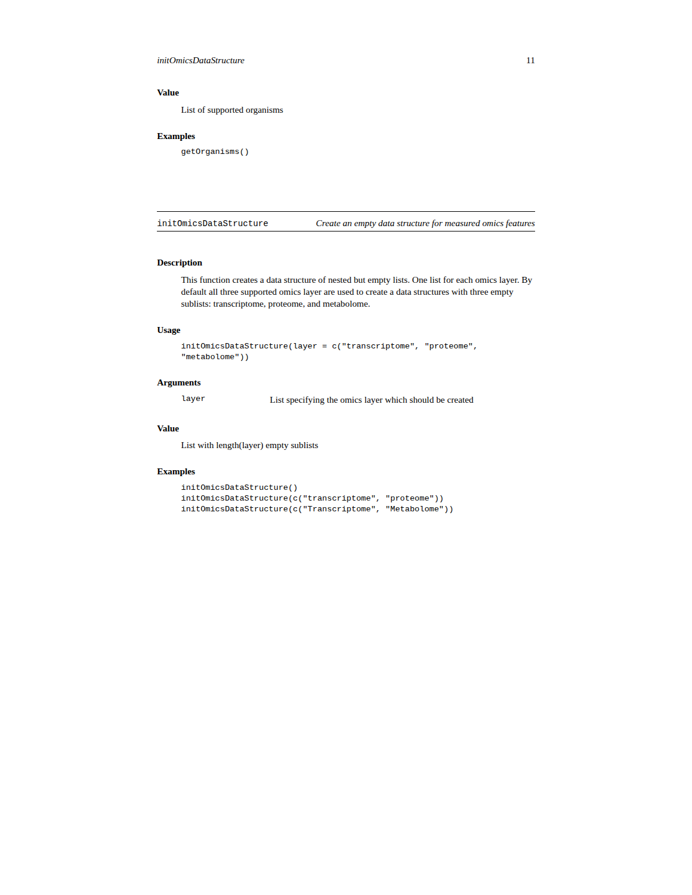initOmicsDataStructure 11
Value
List of supported organisms
Examples
getOrganisms()
initOmicsDataStructure Create an empty data structure for measured omics features
Description
This function creates a data structure of nested but empty lists. One list for each omics layer. By default all three supported omics layer are used to create a data structures with three empty sublists: transcriptome, proteome, and metabolome.
Usage
initOmicsDataStructure(layer = c("transcriptome", "proteome", "metabolome"))
Arguments
| layer | List specifying the omics layer which should be created |
Value
List with length(layer) empty sublists
Examples
initOmicsDataStructure()
initOmicsDataStructure(c("transcriptome", "proteome"))
initOmicsDataStructure(c("Transcriptome", "Metabolome"))